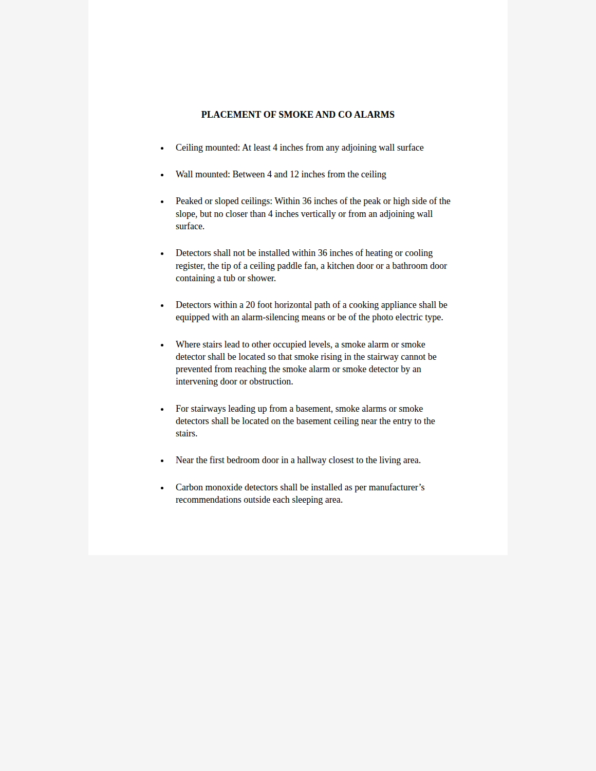PLACEMENT OF SMOKE AND CO ALARMS
Ceiling mounted: At least 4 inches from any adjoining wall surface
Wall mounted: Between 4 and 12 inches from the ceiling
Peaked or sloped ceilings: Within 36 inches of the peak or high side of the slope, but no closer than 4 inches vertically or from an adjoining wall surface.
Detectors shall not be installed within 36 inches of heating or cooling register, the tip of a ceiling paddle fan, a kitchen door or a bathroom door containing a tub or shower.
Detectors within a 20 foot horizontal path of a cooking appliance shall be equipped with an alarm-silencing means or be of the photo electric type.
Where stairs lead to other occupied levels, a smoke alarm or smoke detector shall be located so that smoke rising in the stairway cannot be prevented from reaching the smoke alarm or smoke detector by an intervening door or obstruction.
For stairways leading up from a basement, smoke alarms or smoke detectors shall be located on the basement ceiling near the entry to the stairs.
Near the first bedroom door in a hallway closest to the living area.
Carbon monoxide detectors shall be installed as per manufacturer’s recommendations outside each sleeping area.